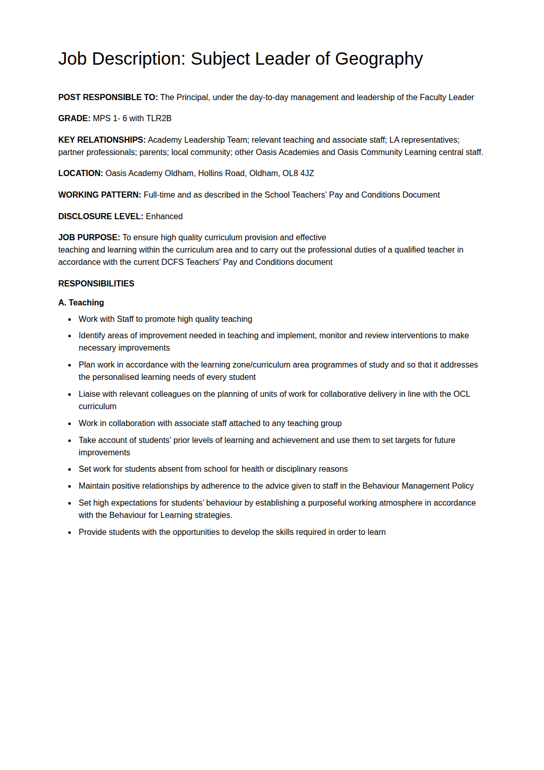Job Description: Subject Leader of Geography
POST RESPONSIBLE TO: The Principal, under the day-to-day management and leadership of the Faculty Leader
GRADE: MPS 1- 6 with TLR2B
KEY RELATIONSHIPS: Academy Leadership Team; relevant teaching and associate staff; LA representatives; partner professionals; parents; local community; other Oasis Academies and Oasis Community Learning central staff.
LOCATION: Oasis Academy Oldham, Hollins Road, Oldham, OL8 4JZ
WORKING PATTERN: Full-time and as described in the School Teachers’ Pay and Conditions Document
DISCLOSURE LEVEL: Enhanced
JOB PURPOSE: To ensure high quality curriculum provision and effective
teaching and learning within the curriculum area and to carry out the professional duties of a qualified teacher in accordance with the current DCFS Teachers’ Pay and Conditions document
RESPONSIBILITIES
A. Teaching
Work with Staff to promote high quality teaching
Identify areas of improvement needed in teaching and implement, monitor and review interventions to make necessary improvements
Plan work in accordance with the learning zone/curriculum area programmes of study and so that it addresses the personalised learning needs of every student
Liaise with relevant colleagues on the planning of units of work for collaborative delivery in line with the OCL curriculum
Work in collaboration with associate staff attached to any teaching group
Take account of students’ prior levels of learning and achievement and use them to set targets for future improvements
Set work for students absent from school for health or disciplinary reasons
Maintain positive relationships by adherence to the advice given to staff in the Behaviour Management Policy
Set high expectations for students’ behaviour by establishing a purposeful working atmosphere in accordance with the Behaviour for Learning strategies.
Provide students with the opportunities to develop the skills required in order to learn